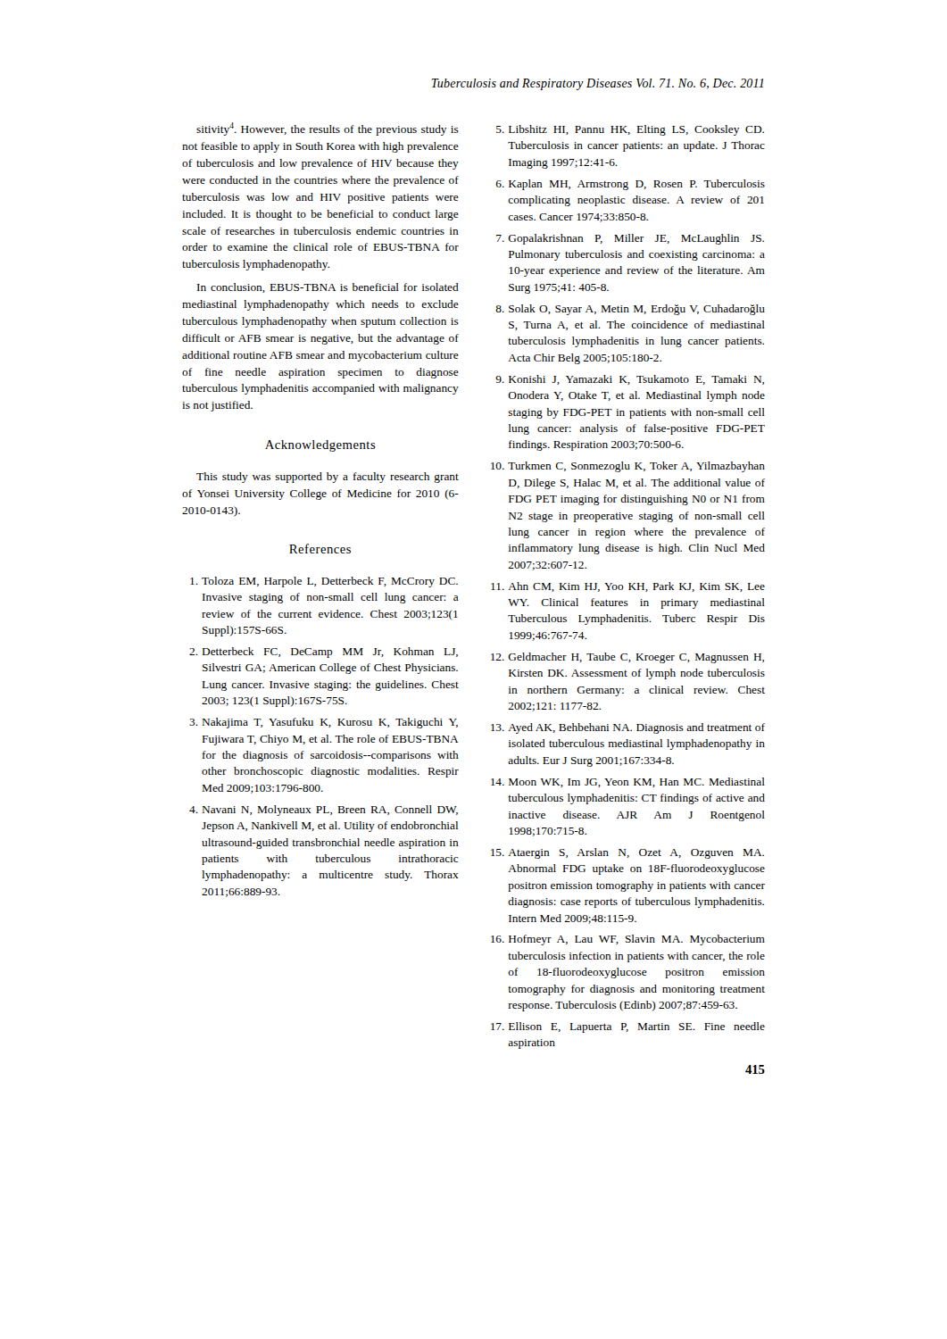Tuberculosis and Respiratory Diseases Vol. 71. No. 6, Dec. 2011
sitivity4. However, the results of the previous study is not feasible to apply in South Korea with high prevalence of tuberculosis and low prevalence of HIV because they were conducted in the countries where the prevalence of tuberculosis was low and HIV positive patients were included. It is thought to be beneficial to conduct large scale of researches in tuberculosis endemic countries in order to examine the clinical role of EBUS-TBNA for tuberculosis lymphadenopathy.
In conclusion, EBUS-TBNA is beneficial for isolated mediastinal lymphadenopathy which needs to exclude tuberculous lymphadenopathy when sputum collection is difficult or AFB smear is negative, but the advantage of additional routine AFB smear and mycobacterium culture of fine needle aspiration specimen to diagnose tuberculous lymphadenitis accompanied with malignancy is not justified.
Acknowledgements
This study was supported by a faculty research grant of Yonsei University College of Medicine for 2010 (6-2010-0143).
References
Toloza EM, Harpole L, Detterbeck F, McCrory DC. Invasive staging of non-small cell lung cancer: a review of the current evidence. Chest 2003;123(1 Suppl):157S-66S.
Detterbeck FC, DeCamp MM Jr, Kohman LJ, Silvestri GA; American College of Chest Physicians. Lung cancer. Invasive staging: the guidelines. Chest 2003; 123(1 Suppl):167S-75S.
Nakajima T, Yasufuku K, Kurosu K, Takiguchi Y, Fujiwara T, Chiyo M, et al. The role of EBUS-TBNA for the diagnosis of sarcoidosis--comparisons with other bronchoscopic diagnostic modalities. Respir Med 2009;103:1796-800.
Navani N, Molyneaux PL, Breen RA, Connell DW, Jepson A, Nankivell M, et al. Utility of endobronchial ultrasound-guided transbronchial needle aspiration in patients with tuberculous intrathoracic lymphadenopathy: a multicentre study. Thorax 2011;66:889-93.
Libshitz HI, Pannu HK, Elting LS, Cooksley CD. Tuberculosis in cancer patients: an update. J Thorac Imaging 1997;12:41-6.
Kaplan MH, Armstrong D, Rosen P. Tuberculosis complicating neoplastic disease. A review of 201 cases. Cancer 1974;33:850-8.
Gopalakrishnan P, Miller JE, McLaughlin JS. Pulmonary tuberculosis and coexisting carcinoma: a 10-year experience and review of the literature. Am Surg 1975;41: 405-8.
Solak O, Sayar A, Metin M, Erdoğu V, Cuhadaroğlu S, Turna A, et al. The coincidence of mediastinal tuberculosis lymphadenitis in lung cancer patients. Acta Chir Belg 2005;105:180-2.
Konishi J, Yamazaki K, Tsukamoto E, Tamaki N, Onodera Y, Otake T, et al. Mediastinal lymph node staging by FDG-PET in patients with non-small cell lung cancer: analysis of false-positive FDG-PET findings. Respiration 2003;70:500-6.
Turkmen C, Sonmezoglu K, Toker A, Yilmazbayhan D, Dilege S, Halac M, et al. The additional value of FDG PET imaging for distinguishing N0 or N1 from N2 stage in preoperative staging of non-small cell lung cancer in region where the prevalence of inflammatory lung disease is high. Clin Nucl Med 2007;32:607-12.
Ahn CM, Kim HJ, Yoo KH, Park KJ, Kim SK, Lee WY. Clinical features in primary mediastinal Tuberculous Lymphadenitis. Tuberc Respir Dis 1999;46:767-74.
Geldmacher H, Taube C, Kroeger C, Magnussen H, Kirsten DK. Assessment of lymph node tuberculosis in northern Germany: a clinical review. Chest 2002;121: 1177-82.
Ayed AK, Behbehani NA. Diagnosis and treatment of isolated tuberculous mediastinal lymphadenopathy in adults. Eur J Surg 2001;167:334-8.
Moon WK, Im JG, Yeon KM, Han MC. Mediastinal tuberculous lymphadenitis: CT findings of active and inactive disease. AJR Am J Roentgenol 1998;170:715-8.
Ataergin S, Arslan N, Ozet A, Ozguven MA. Abnormal FDG uptake on 18F-fluorodeoxyglucose positron emission tomography in patients with cancer diagnosis: case reports of tuberculous lymphadenitis. Intern Med 2009;48:115-9.
Hofmeyr A, Lau WF, Slavin MA. Mycobacterium tuberculosis infection in patients with cancer, the role of 18-fluorodeoxyglucose positron emission tomography for diagnosis and monitoring treatment response. Tuberculosis (Edinb) 2007;87:459-63.
Ellison E, Lapuerta P, Martin SE. Fine needle aspiration
415